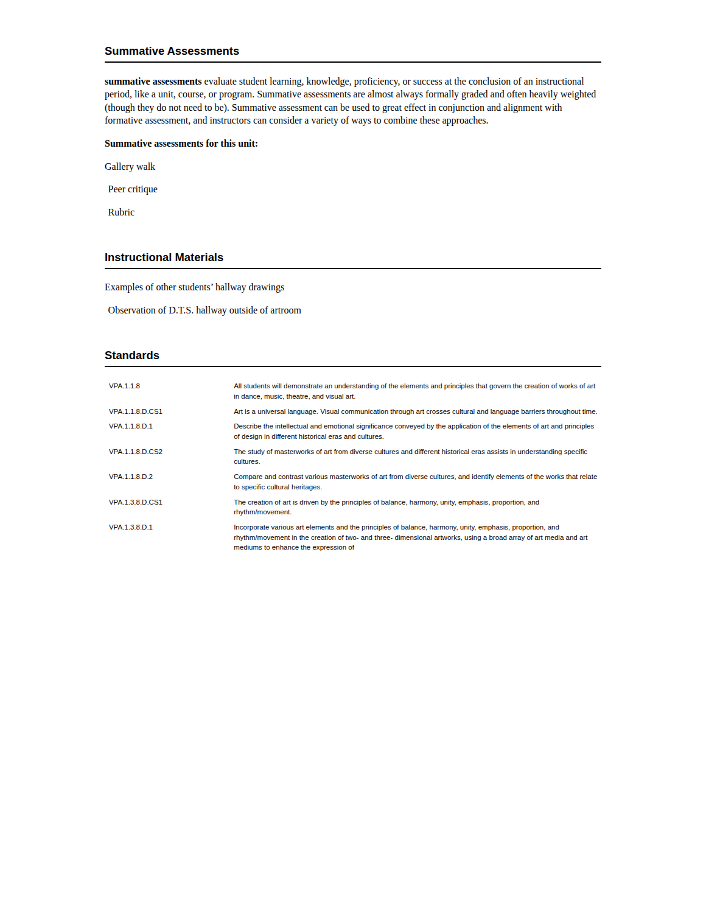Summative Assessments
summative assessments evaluate student learning, knowledge, proficiency, or success at the conclusion of an instructional period, like a unit, course, or program. Summative assessments are almost always formally graded and often heavily weighted (though they do not need to be). Summative assessment can be used to great effect in conjunction and alignment with formative assessment, and instructors can consider a variety of ways to combine these approaches.
Summative assessments for this unit:
Gallery walk
Peer critique
Rubric
Instructional Materials
Examples of other students’ hallway drawings
Observation of D.T.S. hallway outside of artroom
Standards
| VPA.1.1.8 | All students will demonstrate an understanding of the elements and principles that govern the creation of works of art in dance, music, theatre, and visual art. |
| VPA.1.1.8.D.CS1 | Art is a universal language. Visual communication through art crosses cultural and language barriers throughout time. |
| VPA.1.1.8.D.1 | Describe the intellectual and emotional significance conveyed by the application of the elements of art and principles of design in different historical eras and cultures. |
| VPA.1.1.8.D.CS2 | The study of masterworks of art from diverse cultures and different historical eras assists in understanding specific cultures. |
| VPA.1.1.8.D.2 | Compare and contrast various masterworks of art from diverse cultures, and identify elements of the works that relate to specific cultural heritages. |
| VPA.1.3.8.D.CS1 | The creation of art is driven by the principles of balance, harmony, unity, emphasis, proportion, and rhythm/movement. |
| VPA.1.3.8.D.1 | Incorporate various art elements and the principles of balance, harmony, unity, emphasis, proportion, and rhythm/movement in the creation of two- and three- dimensional artworks, using a broad array of art media and art mediums to enhance the expression of |